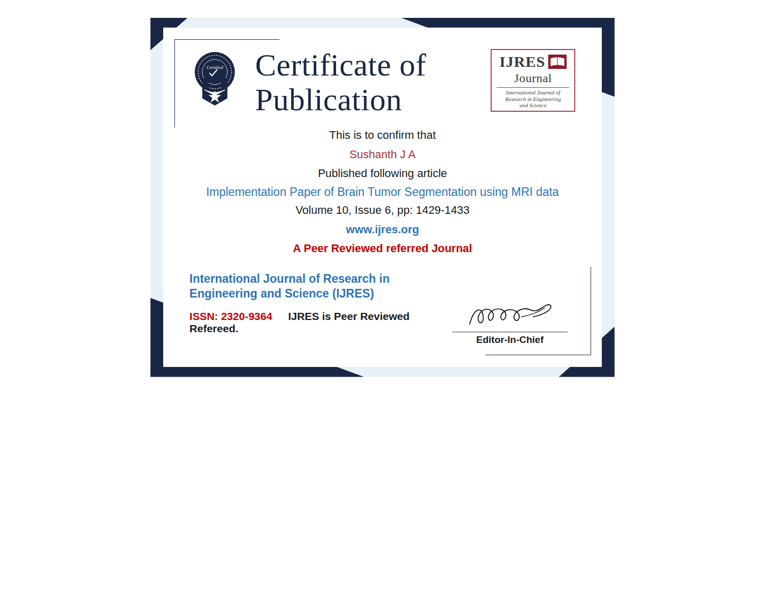Certified
Certificate of
Publication
IJRES
Journal
International Journal of Research in Engineering
and Science
This is to confirm that
Sushanth J A
Published following article
Implementation Paper of Brain Tumor Segmentation using MRI data
Volume 10, Issue 6, pp: 1429-1433
www.ijres.org
A Peer Reviewed referred Journal
International Journal of Research in Engineering and Science (IJRES)
ISSN: 2320-9364 IJRES is Peer Reviewed Refereed.
Editor-In-Chief